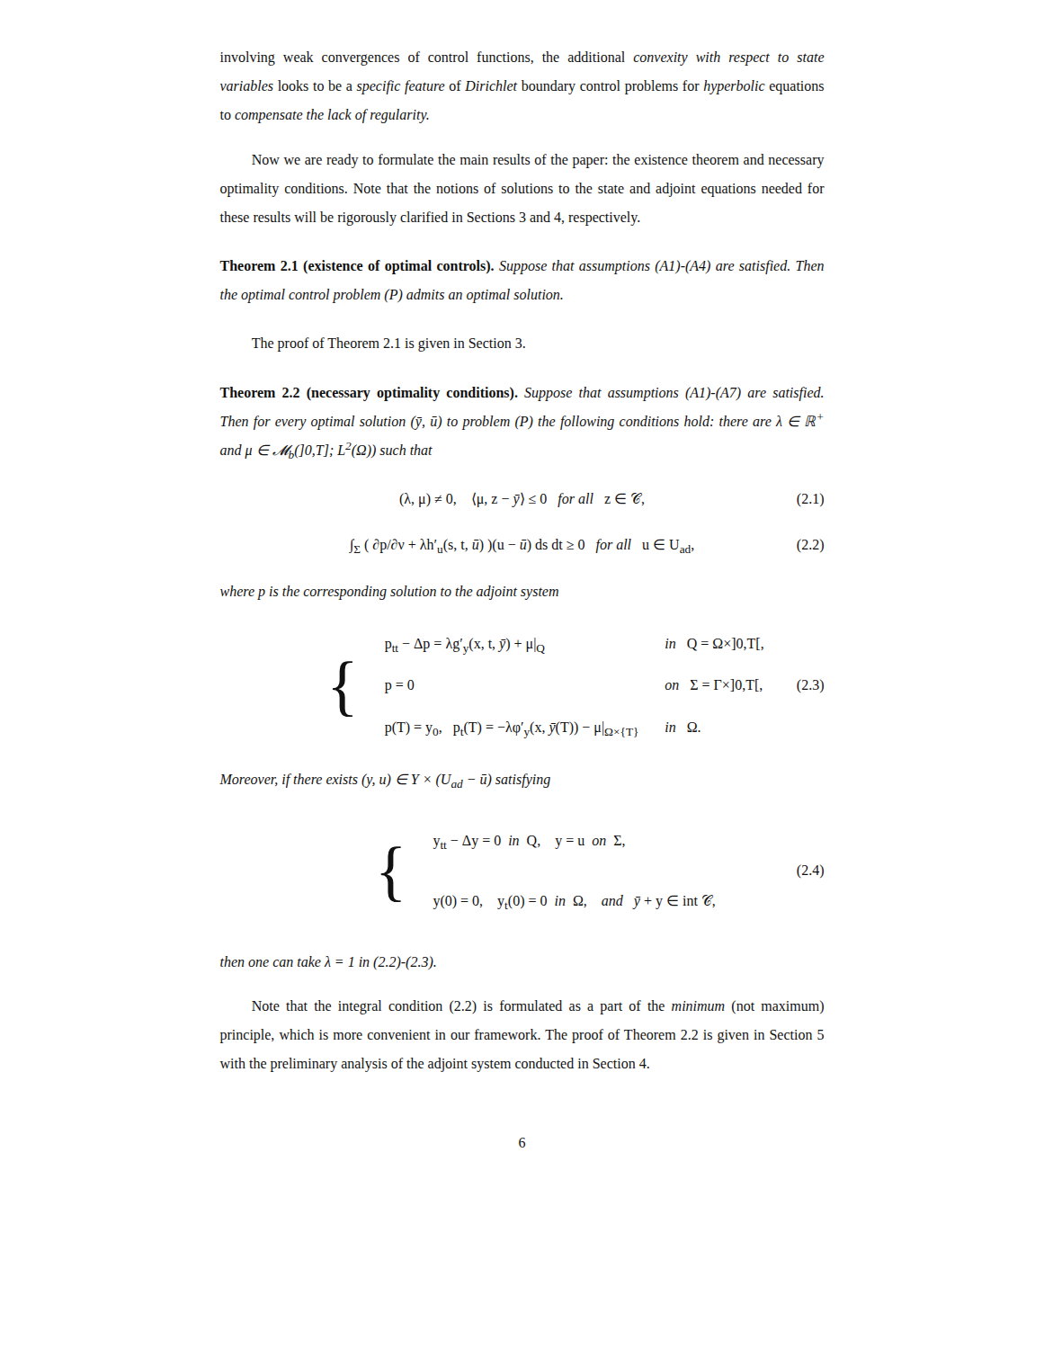involving weak convergences of control functions, the additional convexity with respect to state variables looks to be a specific feature of Dirichlet boundary control problems for hyperbolic equations to compensate the lack of regularity.
Now we are ready to formulate the main results of the paper: the existence theorem and necessary optimality conditions. Note that the notions of solutions to the state and adjoint equations needed for these results will be rigorously clarified in Sections 3 and 4, respectively.
Theorem 2.1 (existence of optimal controls). Suppose that assumptions (A1)-(A4) are satisfied. Then the optimal control problem (P) admits an optimal solution.
The proof of Theorem 2.1 is given in Section 3.
Theorem 2.2 (necessary optimality conditions). Suppose that assumptions (A1)-(A7) are satisfied. Then for every optimal solution (ȳ, ū) to problem (P) the following conditions hold: there are λ ∈ ℝ+ and μ ∈ 𝓜b(]0,T]; L2(Ω)) such that
(λ, μ) ≠ 0, ⟨μ, z − ȳ⟩ ≤ 0 for all z ∈ 𝒞, (2.1)
∫Σ ( ∂p/∂ν + λh′u(s, t, ū) )(u − ū) ds dt ≥ 0 for all u ∈ Uad, (2.2)
where p is the corresponding solution to the adjoint system
| { | p tt − Δp = λg′ y (x, t, ȳ ) + μ/ Q | in Q = Ω×]0,T[, |
| p = 0 | on Σ = Γ×]0,T[, |
| p(T) = y 0 , p t (T) = −λφ′ y (x, ȳ (T)) − μ/ Ω×{T} | in Ω. |
(2.3)
Moreover, if there exists (y, u) ∈ Y × (Uad − ū) satisfying
| { | y tt − Δy = 0 in Q, y = u on Σ, |
| y(0) = 0, y t (0) = 0 in Ω, and ȳ + y ∈ int 𝒞, |
(2.4)
then one can take λ = 1 in (2.2)-(2.3).
Note that the integral condition (2.2) is formulated as a part of the minimum (not maximum) principle, which is more convenient in our framework. The proof of Theorem 2.2 is given in Section 5 with the preliminary analysis of the adjoint system conducted in Section 4.
6